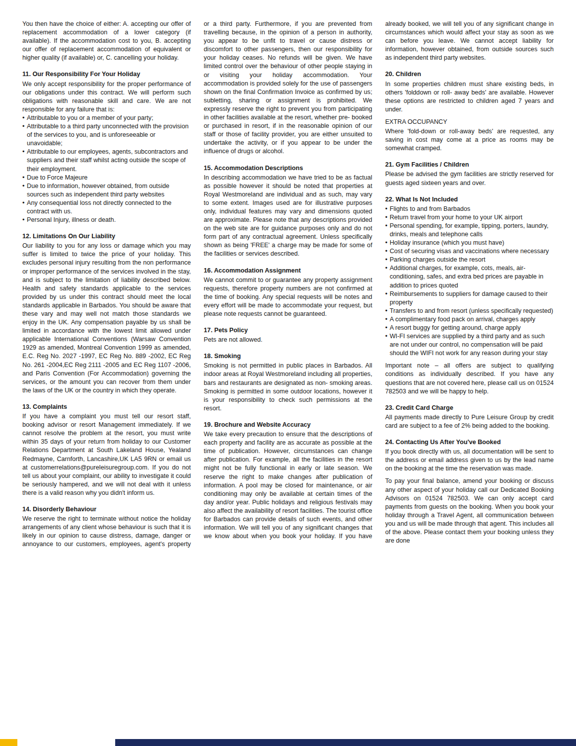You then have the choice of either: A. accepting our offer of replacement accommodation of a lower category (if available). If the accommodation cost to you, B. accepting our offer of replacement accommodation of equivalent or higher quality (if available) or, C. cancelling your holiday.
11. Our Responsibility For Your Holiday
We only accept responsibility for the proper performance of our obligations under this contract. We will perform such obligations with reasonable skill and care. We are not responsible for any failure that is:
Attributable to you or a member of your party;
Attributable to a third party unconnected with the provision of the services to you, and is unforeseeable or unavoidable;
Attributable to our employees, agents, subcontractors and suppliers and their staff whilst acting outside the scope of their employment.
Due to Force Majeure
Due to information, however obtained, from outside sources such as independent third party websites
Any consequential loss not directly connected to the contract with us.
Personal Injury, illness or death.
12. Limitations On Our Liability
Our liability to you for any loss or damage which you may suffer is limited to twice the price of your holiday. This excludes personal injury resulting from the non performance or improper performance of the services involved in the stay, and is subject to the limitation of liability described below. Health and safety standards applicable to the services provided by us under this contract should meet the local standards applicable in Barbados. You should be aware that these vary and may well not match those standards we enjoy in the UK. Any compensation payable by us shall be limited in accordance with the lowest limit allowed under applicable International Conventions (Warsaw Convention 1929 as amended, Montreal Convention 1999 as amended, E.C. Reg No. 2027 -1997, EC Reg No. 889 -2002, EC Reg No. 261 -2004,EC Reg 2111 -2005 and EC Reg 1107 -2006, and Paris Convention (For Accommodation) governing the services, or the amount you can recover from them under the laws of the UK or the country in which they operate.
13. Complaints
If you have a complaint you must tell our resort staff, booking advisor or resort Management immediately. If we cannot resolve the problem at the resort, you must write within 35 days of your return from holiday to our Customer Relations Department at South Lakeland House, Yealand Redmayne, Carnforth, Lancashire,UK LA5 9RN or email us at customerrelations@pureleisuregroup.com. If you do not tell us about your complaint, our ability to investigate it could be seriously hampered, and we will not deal with it unless there is a valid reason why you didn't inform us.
14. Disorderly Behaviour
We reserve the right to terminate without notice the holiday arrangements of any client whose behaviour is such that it is likely in our opinion to cause distress, damage, danger or annoyance to our customers, employees, agent's property or a third party. Furthermore, if you are prevented from travelling because, in the opinion of a person in authority, you appear to be unfit to travel or cause distress or discomfort to other passengers, then our responsibility for your holiday ceases. No refunds will be given. We have limited control over the behaviour of other people staying in or visiting your holiday accommodation. Your accommodation is provided solely for the use of passengers shown on the final Confirmation Invoice as confirmed by us; subletting, sharing or assignment is prohibited. We expressly reserve the right to prevent you from participating in other facilities available at the resort, whether pre- booked or purchased in resort, if in the reasonable opinion of our staff or those of facility provider, you are either unsuited to undertake the activity, or if you appear to be under the influence of drugs or alcohol.
15. Accommodation Descriptions
In describing accommodation we have tried to be as factual as possible however it should be noted that properties at Royal Westmoreland are individual and as such, may vary to some extent. Images used are for illustrative purposes only, individual features may vary and dimensions quoted are approximate. Please note that any descriptions provided on the web site are for guidance purposes only and do not form part of any contractual agreement. Unless specifically shown as being 'FREE' a charge may be made for some of the facilities or services described.
16. Accommodation Assignment
We cannot commit to or guarantee any property assignment requests, therefore property numbers are not confirmed at the time of booking. Any special requests will be notes and every effort will be made to accommodate your request, but please note requests cannot be guaranteed.
17. Pets Policy
Pets are not allowed.
18. Smoking
Smoking is not permitted in public places in Barbados. All indoor areas at Royal Westmoreland including all properties, bars and restaurants are designated as non- smoking areas. Smoking is permitted in some outdoor locations, however it is your responsibility to check such permissions at the resort.
19. Brochure and Website Accuracy
We take every precaution to ensure that the descriptions of each property and facility are as accurate as possible at the time of publication. However, circumstances can change after publication. For example, all the facilities in the resort might not be fully functional in early or late season. We reserve the right to make changes after publication of information. A pool may be closed for maintenance, or air conditioning may only be available at certain times of the day and/or year. Public holidays and religious festivals may also affect the availability of resort facilities. The tourist office for Barbados can provide details of such events, and other information. We will tell you of any significant changes that we know about when you book your holiday. If you have already booked, we will tell you of any significant change in circumstances which would affect your stay as soon as we can before you leave. We cannot accept liability for information, however obtained, from outside sources such as independent third party websites.
20. Children
In some properties children must share existing beds, in others 'folddown or roll- away beds' are available. However these options are restricted to children aged 7 years and under.
EXTRA OCCUPANCY
Where 'fold-down or roll-away beds' are requested, any saving in cost may come at a price as rooms may be somewhat cramped.
21. Gym Facilities / Children
Please be advised the gym facilities are strictly reserved for guests aged sixteen years and over.
22. What Is Not Included
Flights to and from Barbados
Return travel from your home to your UK airport
Personal spending, for example, tipping, porters, laundry, drinks, meals and telephone calls
Holiday insurance (which you must have)
Cost of securing visas and vaccinations where necessary
Parking charges outside the resort
Additional charges, for example, cots, meals, air-conditioning, safes, and extra bed prices are payable in addition to prices quoted
Reimbursements to suppliers for damage caused to their property
Transfers to and from resort (unless specifically requested)
A complimentary food pack on arrival, charges apply
A resort buggy for getting around, charge apply
WI-FI services are supplied by a third party and as such are not under our control, no compensation will be paid should the WIFI not work for any reason during your stay
Important note – all offers are subject to qualifying conditions as individually described. If you have any questions that are not covered here, please call us on 01524 782503 and we will be happy to help.
23. Credit Card Charge
All payments made directly to Pure Leisure Group by credit card are subject to a fee of 2% being added to the booking.
24. Contacting Us After You've Booked
If you book directly with us, all documentation will be sent to the address or email address given to us by the lead name on the booking at the time the reservation was made.
To pay your final balance, amend your booking or discuss any other aspect of your holiday call our Dedicated Booking Advisors on 01524 782503. We can only accept card payments from guests on the booking. When you book your holiday through a Travel Agent, all communication between you and us will be made through that agent. This includes all of the above. Please contact them your booking unless they are done